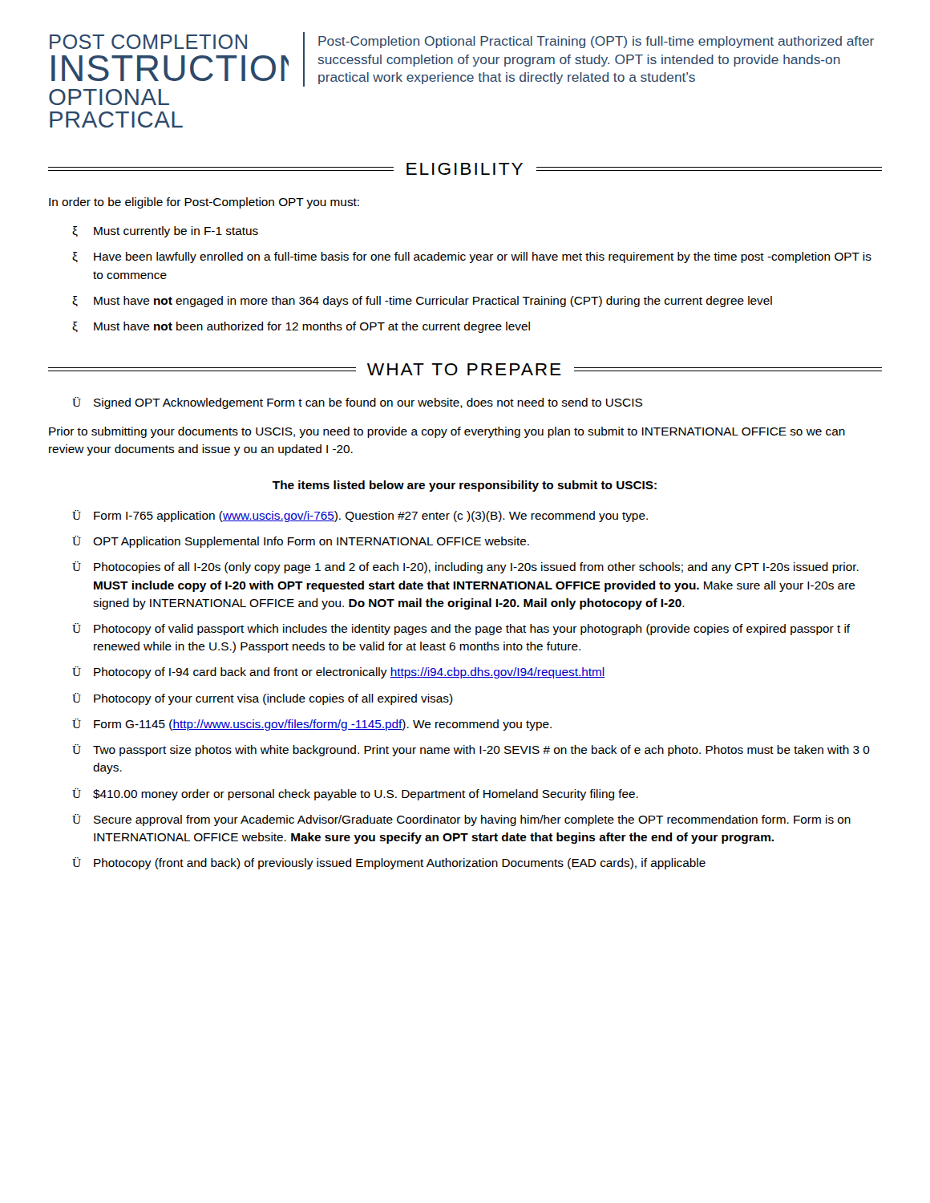POST COMPLETION
INSTRUCTIONS
OPTIONAL PRACTICAL
TRAINING
Post-Completion Optional Practical Training (OPT) is full-time employment authorized after successful completion of your program of study. OPT is intended to provide hands-on practical work experience that is directly related to a student's
ELIGIBILITY
In order to be eligible for Post-Completion OPT you must:
Must currently be in F-1 status
Have been lawfully enrolled on a full-time basis for one full academic year or will have met this requirement by the time post -completion OPT is to commence
Must have not engaged in more than 364 days of full -time Curricular Practical Training (CPT) during the current degree level
Must have not been authorized for 12 months of OPT at the current degree level
WHAT TO PREPARE
Signed OPT Acknowledgement Form t can be found on our website, does not need to send to USCIS
Prior to submitting your documents to USCIS, you need to provide a copy of everything you plan to submit to INTERNATIONAL OFFICE so we can review your documents and issue y ou an updated I -20.
The items listed below are your responsibility to submit to USCIS:
Form I-765 application (www.uscis.gov/i-765). Question #27 enter (c )(3)(B). We recommend you type.
OPT Application Supplemental Info Form on INTERNATIONAL OFFICE website.
Photocopies of all I-20s (only copy page 1 and 2 of each I-20), including any I-20s issued from other schools; and any CPT I-20s issued prior. MUST include copy of I-20 with OPT requested start date that INTERNATIONAL OFFICE provided to you. Make sure all your I-20s are signed by INTERNATIONAL OFFICE and you. Do NOT mail the original I-20. Mail only photocopy of I-20.
Photocopy of valid passport which includes the identity pages and the page that has your photograph (provide copies of expired passpor t if renewed while in the U.S.) Passport needs to be valid for at least 6 months into the future.
Photocopy of I-94 card back and front or electronically https://i94.cbp.dhs.gov/I94/request.html
Photocopy of your current visa (include copies of all expired visas)
Form G-1145 (http://www.uscis.gov/files/form/g -1145.pdf). We recommend you type.
Two passport size photos with white background. Print your name with I-20 SEVIS # on the back of e ach photo. Photos must be taken with 3 0 days.
$410.00 money order or personal check payable to U.S. Department of Homeland Security filing fee.
Secure approval from your Academic Advisor/Graduate Coordinator by having him/her complete the OPT recommendation form. Form is on INTERNATIONAL OFFICE website. Make sure you specify an OPT start date that begins after the end of your program.
Photocopy (front and back) of previously issued Employment Authorization Documents (EAD cards), if applicable